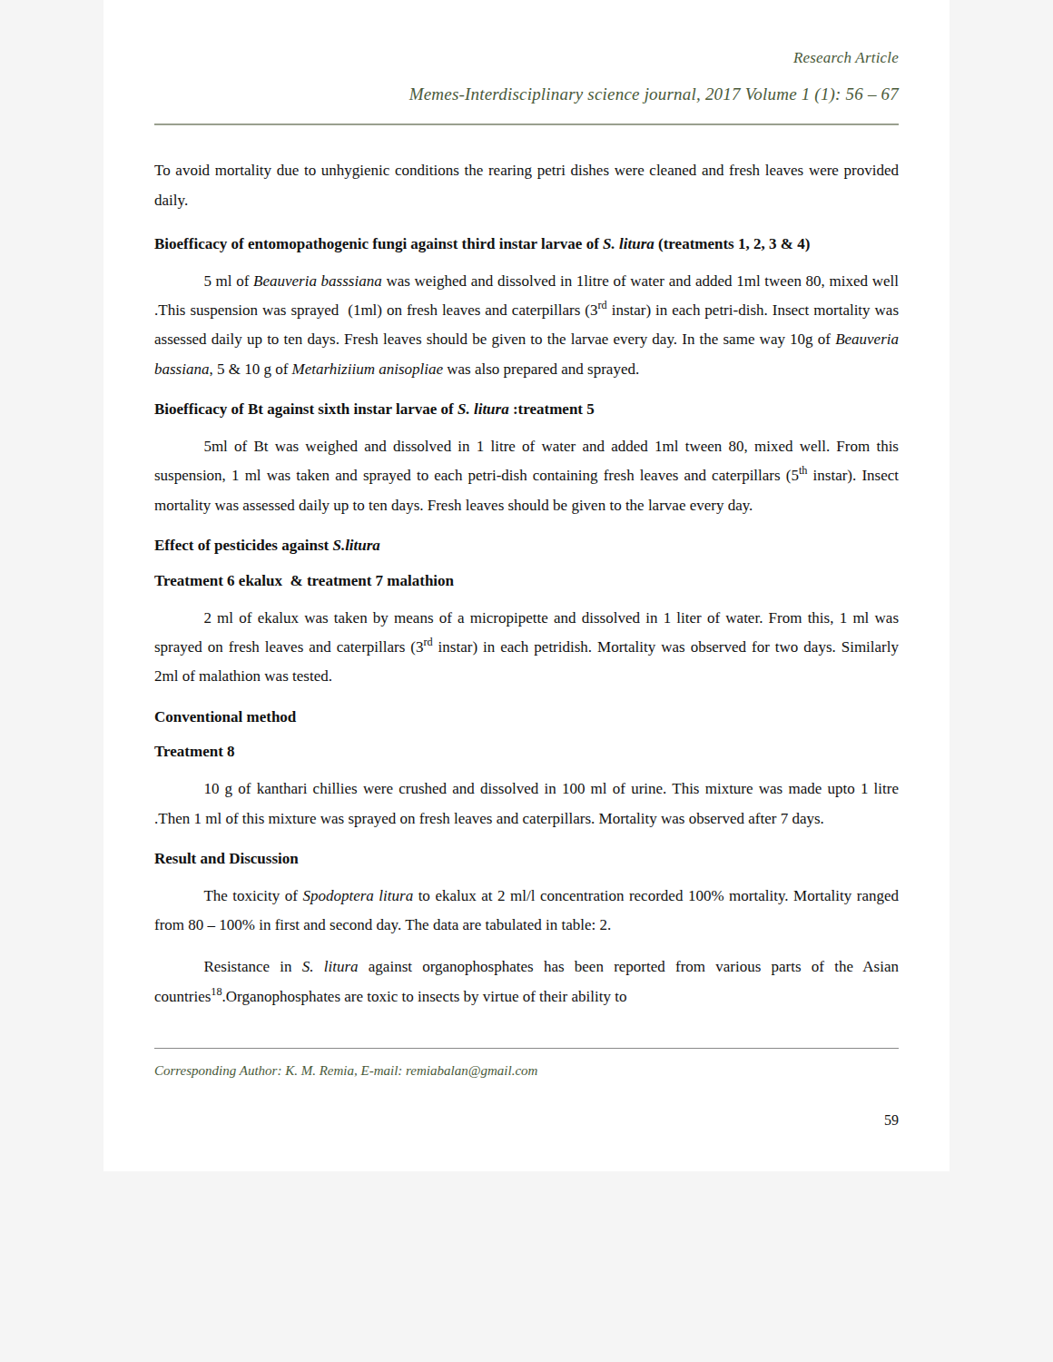Research Article
Memes-Interdisciplinary science journal, 2017 Volume 1 (1): 56 – 67
To avoid mortality due to unhygienic conditions the rearing petri dishes were cleaned and fresh leaves were provided daily.
Bioefficacy of entomopathogenic fungi against third instar larvae of S. litura (treatments 1, 2, 3 & 4)
5 ml of Beauveria basssiana was weighed and dissolved in 1litre of water and added 1ml tween 80, mixed well .This suspension was sprayed (1ml) on fresh leaves and caterpillars (3rd instar) in each petri-dish. Insect mortality was assessed daily up to ten days. Fresh leaves should be given to the larvae every day. In the same way 10g of Beauveria bassiana, 5 & 10 g of Metarhiziium anisopliae was also prepared and sprayed.
Bioefficacy of Bt against sixth instar larvae of S. litura :treatment 5
5ml of Bt was weighed and dissolved in 1 litre of water and added 1ml tween 80, mixed well. From this suspension, 1 ml was taken and sprayed to each petri-dish containing fresh leaves and caterpillars (5th instar). Insect mortality was assessed daily up to ten days. Fresh leaves should be given to the larvae every day.
Effect of pesticides against S.litura
Treatment 6 ekalux & treatment 7 malathion
2 ml of ekalux was taken by means of a micropipette and dissolved in 1 liter of water. From this, 1 ml was sprayed on fresh leaves and caterpillars (3rd instar) in each petridish. Mortality was observed for two days. Similarly 2ml of malathion was tested.
Conventional method
Treatment 8
10 g of kanthari chillies were crushed and dissolved in 100 ml of urine. This mixture was made upto 1 litre .Then 1 ml of this mixture was sprayed on fresh leaves and caterpillars. Mortality was observed after 7 days.
Result and Discussion
The toxicity of Spodoptera litura to ekalux at 2 ml/l concentration recorded 100% mortality. Mortality ranged from 80 – 100% in first and second day. The data are tabulated in table: 2.
Resistance in S. litura against organophosphates has been reported from various parts of the Asian countries18.Organophosphates are toxic to insects by virtue of their ability to
Corresponding Author: K. M. Remia, E-mail: remiabalan@gmail.com
59